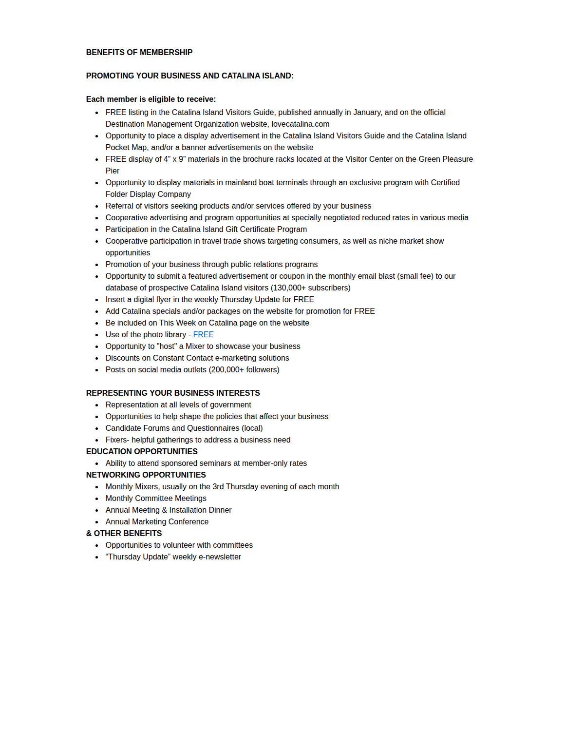BENEFITS OF MEMBERSHIP
PROMOTING YOUR BUSINESS AND CATALINA ISLAND:
Each member is eligible to receive:
FREE listing in the Catalina Island Visitors Guide, published annually in January, and on the official Destination Management Organization website, lovecatalina.com
Opportunity to place a display advertisement in the Catalina Island Visitors Guide and the Catalina Island Pocket Map, and/or a banner advertisements on the website
FREE display of 4” x 9” materials in the brochure racks located at the Visitor Center on the Green Pleasure Pier
Opportunity to display materials in mainland boat terminals through an exclusive program with Certified Folder Display Company
Referral of visitors seeking products and/or services offered by your business
Cooperative advertising and program opportunities at specially negotiated reduced rates in various media
Participation in the Catalina Island Gift Certificate Program
Cooperative participation in travel trade shows targeting consumers, as well as niche market show opportunities
Promotion of your business through public relations programs
Opportunity to submit a featured advertisement or coupon in the monthly email blast (small fee) to our database of prospective Catalina Island visitors (130,000+ subscribers)
Insert a digital flyer in the weekly Thursday Update for FREE
Add Catalina specials and/or packages on the website for promotion for FREE
Be included on This Week on Catalina page on the website
Use of the photo library - FREE
Opportunity to "host" a Mixer to showcase your business
Discounts on Constant Contact e-marketing solutions
Posts on social media outlets (200,000+ followers)
REPRESENTING YOUR BUSINESS INTERESTS
Representation at all levels of government
Opportunities to help shape the policies that affect your business
Candidate Forums and Questionnaires (local)
Fixers- helpful gatherings to address a business need
EDUCATION OPPORTUNITIES
Ability to attend sponsored seminars at member-only rates
NETWORKING OPPORTUNITIES
Monthly Mixers, usually on the 3rd Thursday evening of each month
Monthly Committee Meetings
Annual Meeting & Installation Dinner
Annual Marketing Conference
& OTHER BENEFITS
Opportunities to volunteer with committees
“Thursday Update” weekly e-newsletter